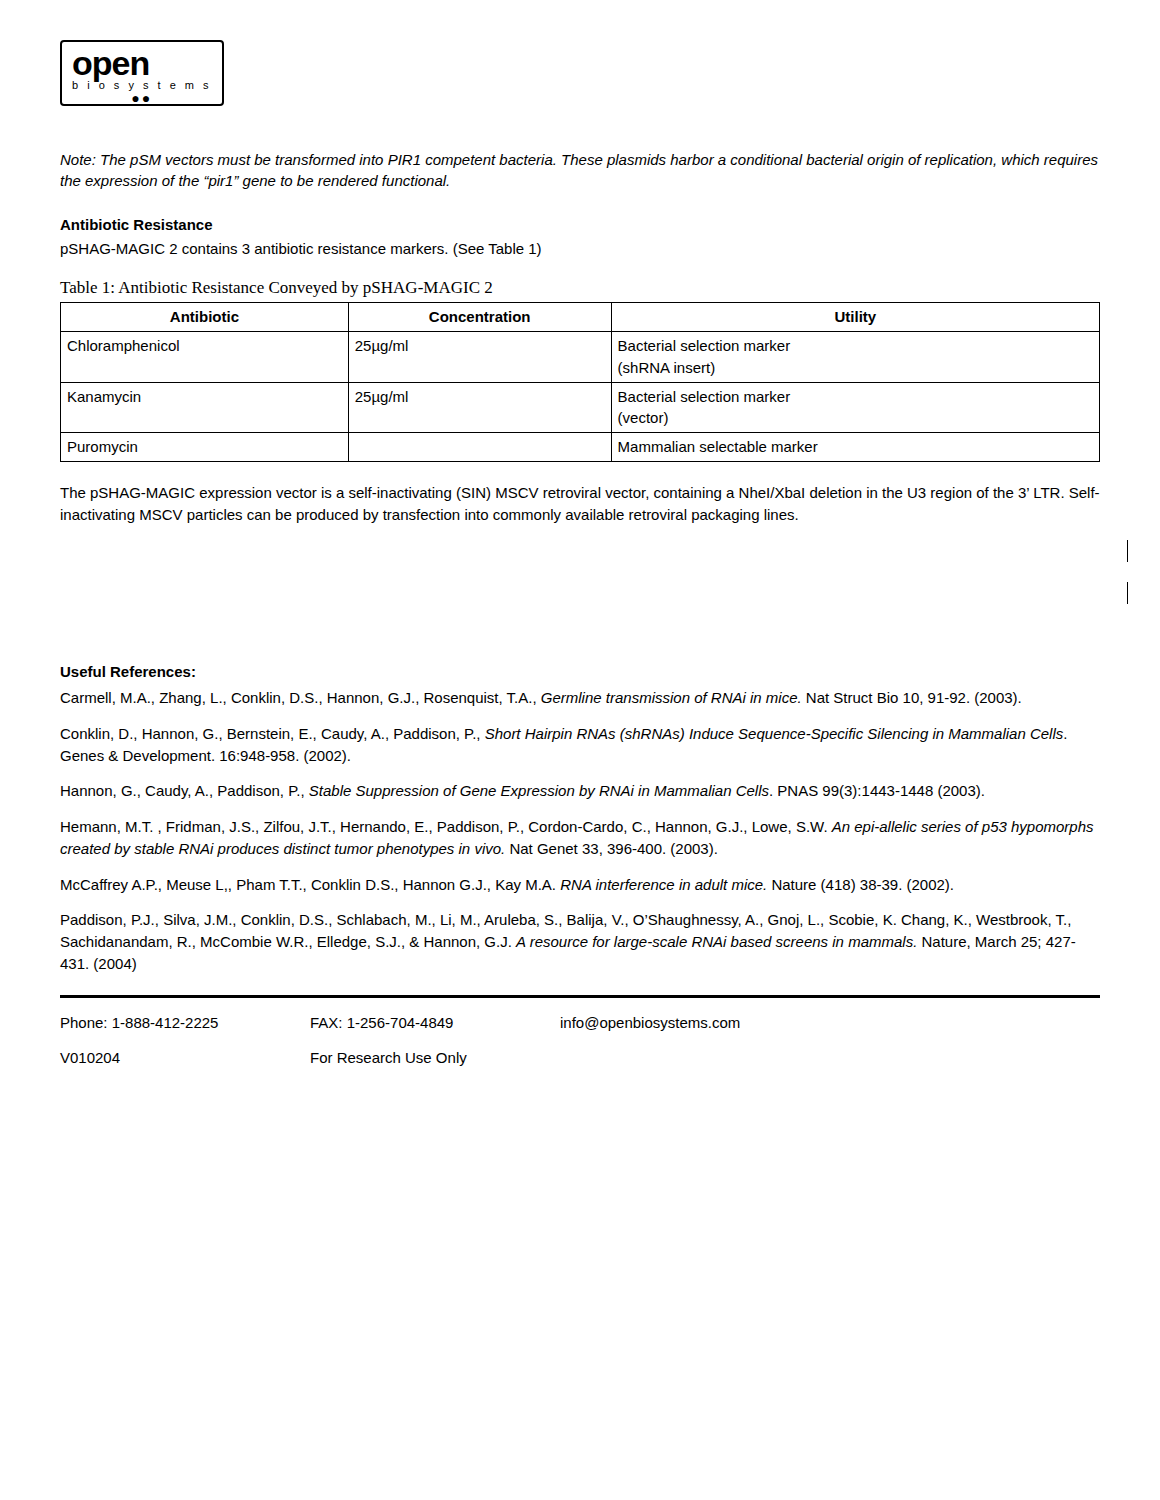open b i o s y s t e m s
●●
Note: The pSM vectors must be transformed into PIR1 competent bacteria. These plasmids harbor a conditional bacterial origin of replication, which requires the expression of the “pir1” gene to be rendered functional.
Antibiotic Resistance
pSHAG-MAGIC 2 contains 3 antibiotic resistance markers. (See Table 1)
Table 1: Antibiotic Resistance Conveyed by pSHAG-MAGIC 2
| Antibiotic | Concentration | Utility |
| --- | --- | --- |
| Chloramphenicol | 25µg/ml | Bacterial selection marker (shRNA insert) |
| Kanamycin | 25µg/ml | Bacterial selection marker (vector) |
| Puromycin | | Mammalian selectable marker |
The pSHAG-MAGIC expression vector is a self-inactivating (SIN) MSCV retroviral vector, containing a NheI/XbaI deletion in the U3 region of the 3’ LTR. Self-inactivating MSCV particles can be produced by transfection into commonly available retroviral packaging lines.
Useful References:
Carmell, M.A., Zhang, L., Conklin, D.S., Hannon, G.J., Rosenquist, T.A., Germline transmission of RNAi in mice. Nat Struct Bio 10, 91-92. (2003).
Conklin, D., Hannon, G., Bernstein, E., Caudy, A., Paddison, P., Short Hairpin RNAs (shRNAs) Induce Sequence-Specific Silencing in Mammalian Cells. Genes & Development. 16:948-958. (2002).
Hannon, G., Caudy, A., Paddison, P., Stable Suppression of Gene Expression by RNAi in Mammalian Cells. PNAS 99(3):1443-1448 (2003).
Hemann, M.T. , Fridman, J.S., Zilfou, J.T., Hernando, E., Paddison, P., Cordon-Cardo, C., Hannon, G.J., Lowe, S.W. An epi-allelic series of p53 hypomorphs created by stable RNAi produces distinct tumor phenotypes in vivo. Nat Genet 33, 396-400. (2003).
McCaffrey A.P., Meuse L,, Pham T.T., Conklin D.S., Hannon G.J., Kay M.A. RNA interference in adult mice. Nature (418) 38-39. (2002).
Paddison, P.J., Silva, J.M., Conklin, D.S., Schlabach, M., Li, M., Aruleba, S., Balija, V., O’Shaughnessy, A., Gnoj, L., Scobie, K. Chang, K., Westbrook, T., Sachidanandam, R., McCombie W.R., Elledge, S.J., & Hannon, G.J. A resource for large-scale RNAi based screens in mammals. Nature, March 25; 427-431. (2004)
Phone: 1-888-412-2225 FAX: 1-256-704-4849 info@openbiosystems.com
V010204 For Research Use Only